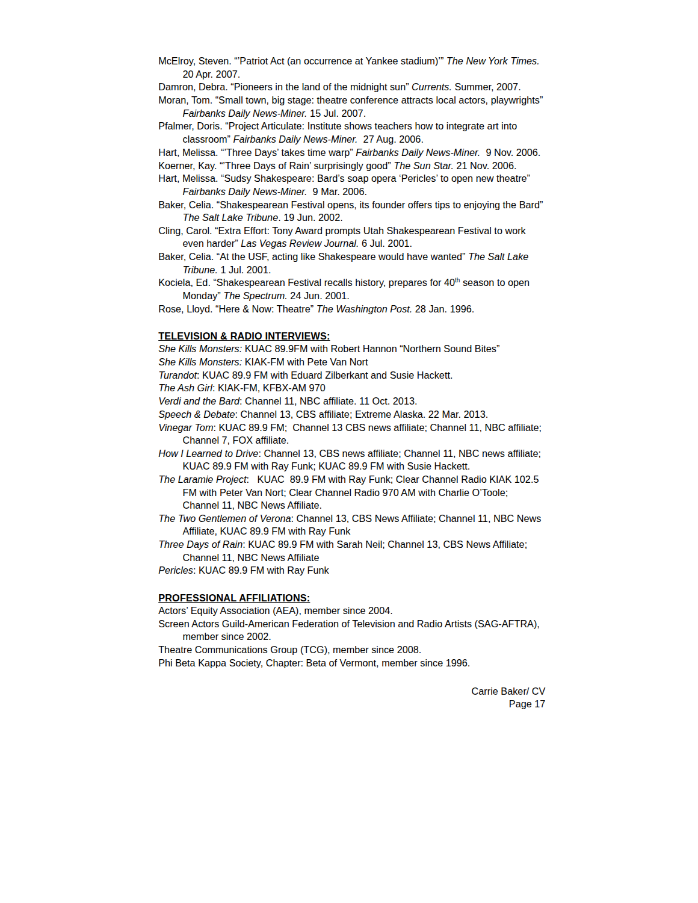McElroy, Steven. “’Patriot Act (an occurrence at Yankee stadium)’” The New York Times. 20 Apr. 2007.
Damron, Debra. “Pioneers in the land of the midnight sun” Currents. Summer, 2007.
Moran, Tom. “Small town, big stage: theatre conference attracts local actors, playwrights” Fairbanks Daily News-Miner. 15 Jul. 2007.
Pfalmer, Doris. “Project Articulate: Institute shows teachers how to integrate art into classroom” Fairbanks Daily News-Miner. 27 Aug. 2006.
Hart, Melissa. “’Three Days’ takes time warp” Fairbanks Daily News-Miner. 9 Nov. 2006.
Koerner, Kay. “’Three Days of Rain’ surprisingly good” The Sun Star. 21 Nov. 2006.
Hart, Melissa. “Sudsy Shakespeare: Bard’s soap opera ‘Pericles’ to open new theatre” Fairbanks Daily News-Miner. 9 Mar. 2006.
Baker, Celia. “Shakespearean Festival opens, its founder offers tips to enjoying the Bard” The Salt Lake Tribune. 19 Jun. 2002.
Cling, Carol. “Extra Effort: Tony Award prompts Utah Shakespearean Festival to work even harder” Las Vegas Review Journal. 6 Jul. 2001.
Baker, Celia. “At the USF, acting like Shakespeare would have wanted” The Salt Lake Tribune. 1 Jul. 2001.
Kociela, Ed. “Shakespearean Festival recalls history, prepares for 40th season to open Monday” The Spectrum. 24 Jun. 2001.
Rose, Lloyd. “Here & Now: Theatre” The Washington Post. 28 Jan. 1996.
TELEVISION & RADIO INTERVIEWS:
She Kills Monsters: KUAC 89.9FM with Robert Hannon “Northern Sound Bites”
She Kills Monsters: KIAK-FM with Pete Van Nort
Turandot: KUAC 89.9 FM with Eduard Zilberkant and Susie Hackett.
The Ash Girl: KIAK-FM, KFBX-AM 970
Verdi and the Bard: Channel 11, NBC affiliate. 11 Oct. 2013.
Speech & Debate: Channel 13, CBS affiliate; Extreme Alaska. 22 Mar. 2013.
Vinegar Tom: KUAC 89.9 FM; Channel 13 CBS news affiliate; Channel 11, NBC affiliate; Channel 7, FOX affiliate.
How I Learned to Drive: Channel 13, CBS news affiliate; Channel 11, NBC news affiliate; KUAC 89.9 FM with Ray Funk; KUAC 89.9 FM with Susie Hackett.
The Laramie Project: KUAC 89.9 FM with Ray Funk; Clear Channel Radio KIAK 102.5 FM with Peter Van Nort; Clear Channel Radio 970 AM with Charlie O’Toole; Channel 11, NBC News Affiliate.
The Two Gentlemen of Verona: Channel 13, CBS News Affiliate; Channel 11, NBC News Affiliate, KUAC 89.9 FM with Ray Funk
Three Days of Rain: KUAC 89.9 FM with Sarah Neil; Channel 13, CBS News Affiliate; Channel 11, NBC News Affiliate
Pericles: KUAC 89.9 FM with Ray Funk
PROFESSIONAL AFFILIATIONS:
Actors’ Equity Association (AEA), member since 2004.
Screen Actors Guild-American Federation of Television and Radio Artists (SAG-AFTRA), member since 2002.
Theatre Communications Group (TCG), member since 2008.
Phi Beta Kappa Society, Chapter: Beta of Vermont, member since 1996.
Carrie Baker/ CV
Page 17